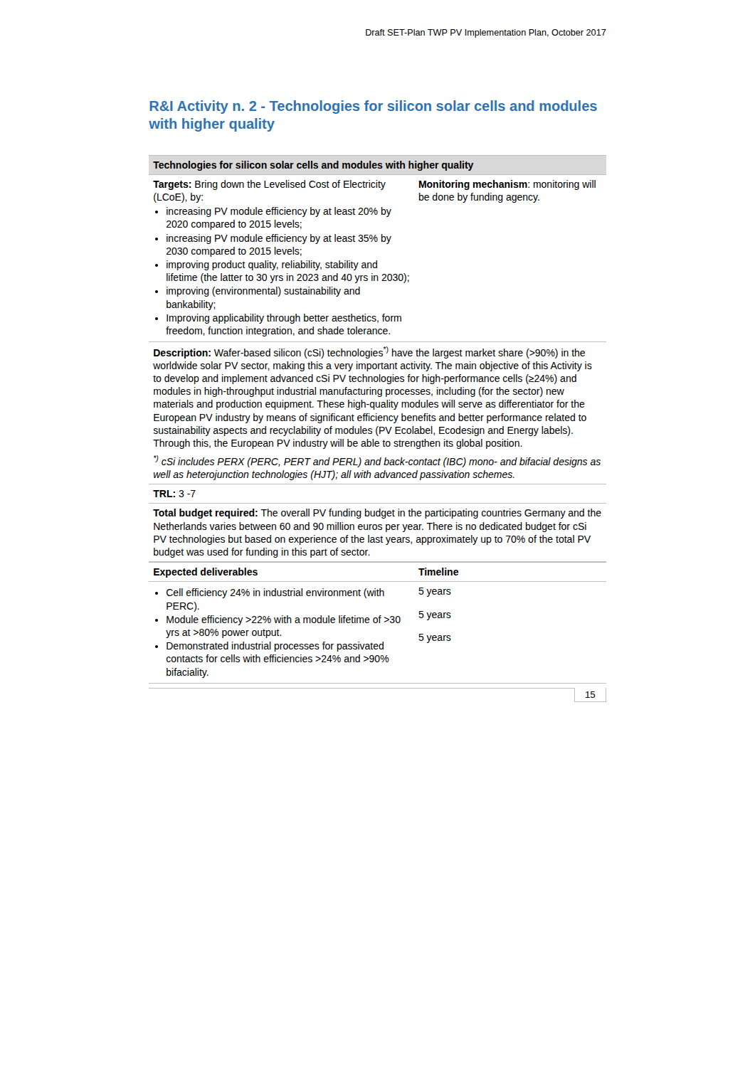Draft SET-Plan TWP PV Implementation Plan, October 2017
R&I Activity n. 2 - Technologies for silicon solar cells and modules with higher quality
| Technologies for silicon solar cells and modules with higher quality |
| Targets: Bring down the Levelised Cost of Electricity (LCoE), by: increasing PV module efficiency by at least 20% by 2020 compared to 2015 levels; increasing PV module efficiency by at least 35% by 2030 compared to 2015 levels; improving product quality, reliability, stability and lifetime (the latter to 30 yrs in 2023 and 40 yrs in 2030); improving (environmental) sustainability and bankability; Improving applicability through better aesthetics, form freedom, function integration, and shade tolerance. | Monitoring mechanism : monitoring will be done by funding agency. |
| Description: Wafer-based silicon (cSi) technologies *) have the largest market share (>90%) in the worldwide solar PV sector, making this a very important activity. The main objective of this Activity is to develop and implement advanced cSi PV technologies for high-performance cells (≥24%) and modules in high-throughput industrial manufacturing processes, including (for the sector) new materials and production equipment. These high-quality modules will serve as differentiator for the European PV industry by means of significant efficiency benefits and better performance related to sustainability aspects and recyclability of modules (PV Ecolabel, Ecodesign and Energy labels). Through this, the European PV industry will be able to strengthen its global position. *) cSi includes PERX (PERC, PERT and PERL) and back-contact (IBC) mono- and bifacial designs as well as heterojunction technologies (HJT); all with advanced passivation schemes. |
| TRL: 3 -7 |
| Total budget required: The overall PV funding budget in the participating countries Germany and the Netherlands varies between 60 and 90 million euros per year. There is no dedicated budget for cSi PV technologies but based on experience of the last years, approximately up to 70% of the total PV budget was used for funding in this part of sector. |
| Expected deliverables | Timeline |
| --- | --- |
| Cell efficiency 24% in industrial environment (with PERC). Module efficiency >22% with a module lifetime of >30 yrs at >80% power output. Demonstrated industrial processes for passivated contacts for cells with efficiencies >24% and >90% bifaciality. | 5 years 5 years 5 years |
15